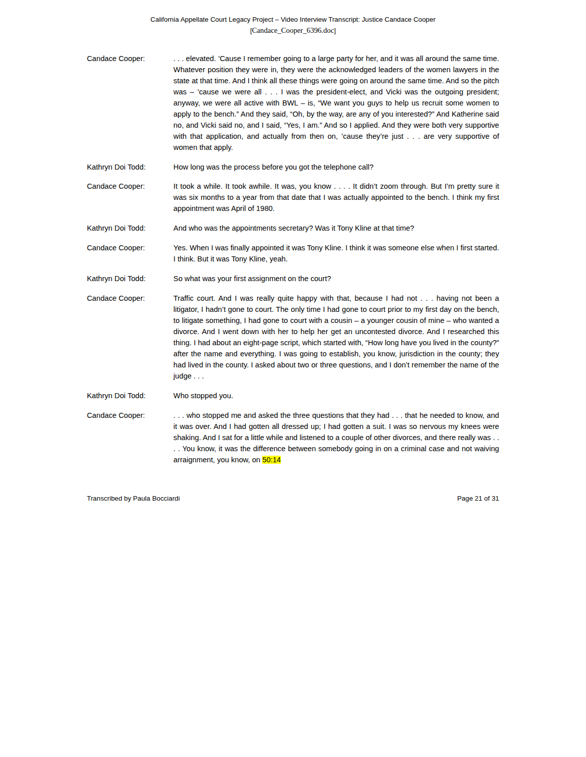California Appellate Court Legacy Project – Video Interview Transcript: Justice Candace Cooper
[Candace_Cooper_6396.doc]
| Candace Cooper: | . . . elevated. ’Cause I remember going to a large party for her, and it was all around the same time. Whatever position they were in, they were the acknowledged leaders of the women lawyers in the state at that time. And I think all these things were going on around the same time. And so the pitch was – ’cause we were all . . . I was the president-elect, and Vicki was the outgoing president; anyway, we were all active with BWL – is, “We want you guys to help us recruit some women to apply to the bench.” And they said, “Oh, by the way, are any of you interested?” And Katherine said no, and Vicki said no, and I said, “Yes, I am.” And so I applied. And they were both very supportive with that application, and actually from then on, ’cause they’re just . . . are very supportive of women that apply. |
| Kathryn Doi Todd: | How long was the process before you got the telephone call? |
| Candace Cooper: | It took a while. It took awhile. It was, you know . . . . It didn’t zoom through. But I’m pretty sure it was six months to a year from that date that I was actually appointed to the bench. I think my first appointment was April of 1980. |
| Kathryn Doi Todd: | And who was the appointments secretary? Was it Tony Kline at that time? |
| Candace Cooper: | Yes. When I was finally appointed it was Tony Kline. I think it was someone else when I first started. I think. But it was Tony Kline, yeah. |
| Kathryn Doi Todd: | So what was your first assignment on the court? |
| Candace Cooper: | Traffic court. And I was really quite happy with that, because I had not . . . having not been a litigator, I hadn’t gone to court. The only time I had gone to court prior to my first day on the bench, to litigate something, I had gone to court with a cousin – a younger cousin of mine – who wanted a divorce. And I went down with her to help her get an uncontested divorce. And I researched this thing. I had about an eight-page script, which started with, “How long have you lived in the county?” after the name and everything. I was going to establish, you know, jurisdiction in the county; they had lived in the county. I asked about two or three questions, and I don’t remember the name of the judge . . . |
| Kathryn Doi Todd: | Who stopped you. |
| Candace Cooper: | . . . who stopped me and asked the three questions that they had . . . that he needed to know, and it was over. And I had gotten all dressed up; I had gotten a suit. I was so nervous my knees were shaking. And I sat for a little while and listened to a couple of other divorces, and there really was . . . . You know, it was the difference between somebody going in on a criminal case and not waiving arraignment, you know, on 50:14 |
Transcribed by Paula Bocciardi Page 21 of 31